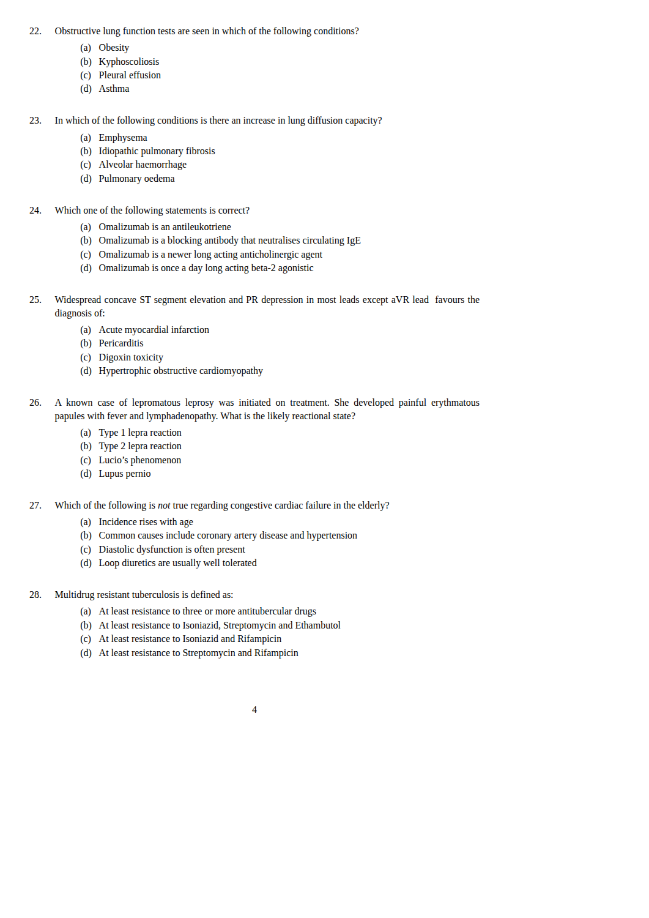22. Obstructive lung function tests are seen in which of the following conditions?
(a) Obesity
(b) Kyphoscoliosis
(c) Pleural effusion
(d) Asthma
23. In which of the following conditions is there an increase in lung diffusion capacity?
(a) Emphysema
(b) Idiopathic pulmonary fibrosis
(c) Alveolar haemorrhage
(d) Pulmonary oedema
24. Which one of the following statements is correct?
(a) Omalizumab is an antileukotriene
(b) Omalizumab is a blocking antibody that neutralises circulating IgE
(c) Omalizumab is a newer long acting anticholinergic agent
(d) Omalizumab is once a day long acting beta-2 agonistic
25. Widespread concave ST segment elevation and PR depression in most leads except aVR lead favours the diagnosis of:
(a) Acute myocardial infarction
(b) Pericarditis
(c) Digoxin toxicity
(d) Hypertrophic obstructive cardiomyopathy
26. A known case of lepromatous leprosy was initiated on treatment. She developed painful erythmatous papules with fever and lymphadenopathy. What is the likely reactional state?
(a) Type 1 lepra reaction
(b) Type 2 lepra reaction
(c) Lucio’s phenomenon
(d) Lupus pernio
27. Which of the following is not true regarding congestive cardiac failure in the elderly?
(a) Incidence rises with age
(b) Common causes include coronary artery disease and hypertension
(c) Diastolic dysfunction is often present
(d) Loop diuretics are usually well tolerated
28. Multidrug resistant tuberculosis is defined as:
(a) At least resistance to three or more antitubercular drugs
(b) At least resistance to Isoniazid, Streptomycin and Ethambutol
(c) At least resistance to Isoniazid and Rifampicin
(d) At least resistance to Streptomycin and Rifampicin
4